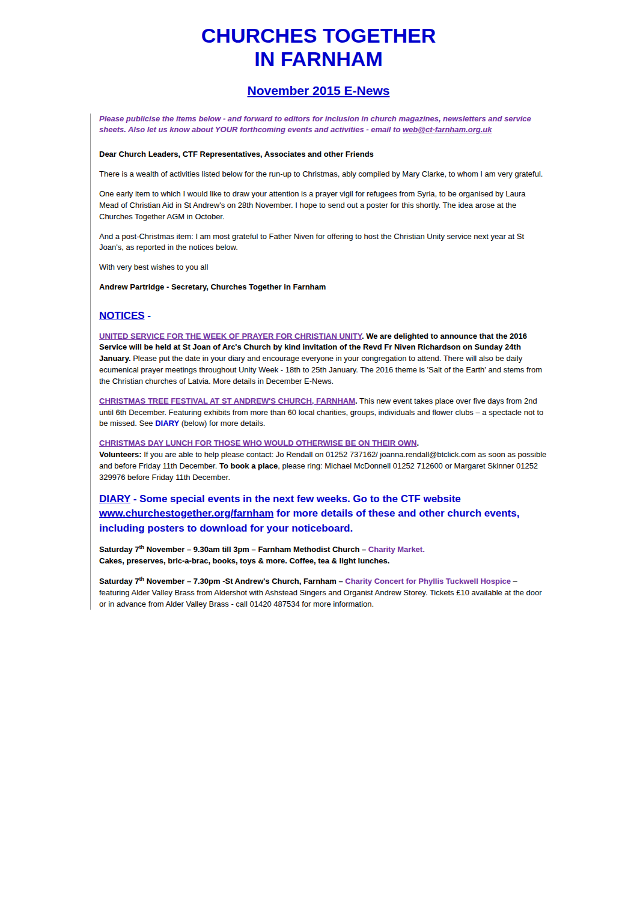CHURCHES TOGETHER
IN FARNHAM
November 2015 E-News
Please publicise the items below - and forward to editors for inclusion in church magazines, newsletters and service sheets. Also let us know about YOUR forthcoming events and activities - email to web@ct-farnham.org.uk
Dear Church Leaders, CTF Representatives, Associates and other Friends
There is a wealth of activities listed below for the run-up to Christmas, ably compiled by Mary Clarke, to whom I am very grateful.
One early item to which I would like to draw your attention is a prayer vigil for refugees from Syria, to be organised by Laura Mead of Christian Aid in St Andrew's on 28th November. I hope to send out a poster for this shortly. The idea arose at the Churches Together AGM in October.
And a post-Christmas item: I am most grateful to Father Niven for offering to host the Christian Unity service next year at St Joan's, as reported in the notices below.
With very best wishes to you all
Andrew Partridge - Secretary, Churches Together in Farnham
NOTICES -
UNITED SERVICE FOR THE WEEK OF PRAYER FOR CHRISTIAN UNITY. We are delighted to announce that the 2016 Service will be held at St Joan of Arc's Church by kind invitation of the Revd Fr Niven Richardson on Sunday 24th January. Please put the date in your diary and encourage everyone in your congregation to attend. There will also be daily ecumenical prayer meetings throughout Unity Week - 18th to 25th January. The 2016 theme is 'Salt of the Earth' and stems from the Christian churches of Latvia. More details in December E-News.
CHRISTMAS TREE FESTIVAL AT ST ANDREW'S CHURCH, FARNHAM. This new event takes place over five days from 2nd until 6th December. Featuring exhibits from more than 60 local charities, groups, individuals and flower clubs – a spectacle not to be missed. See DIARY (below) for more details.
CHRISTMAS DAY LUNCH FOR THOSE WHO WOULD OTHERWISE BE ON THEIR OWN.
Volunteers: If you are able to help please contact: Jo Rendall on 01252 737162/ joanna.rendall@btclick.com as soon as possible and before Friday 11th December. To book a place, please ring: Michael McDonnell 01252 712600 or Margaret Skinner 01252 329976 before Friday 11th December.
DIARY - Some special events in the next few weeks. Go to the CTF website www.churchestogether.org/farnham for more details of these and other church events, including posters to download for your noticeboard.
Saturday 7th November – 9.30am till 3pm – Farnham Methodist Church – Charity Market.
Cakes, preserves, bric-a-brac, books, toys & more. Coffee, tea & light lunches.
Saturday 7th November – 7.30pm -St Andrew's Church, Farnham – Charity Concert for Phyllis Tuckwell Hospice – featuring Alder Valley Brass from Aldershot with Ashstead Singers and Organist Andrew Storey. Tickets £10 available at the door or in advance from Alder Valley Brass - call 01420 487534 for more information.